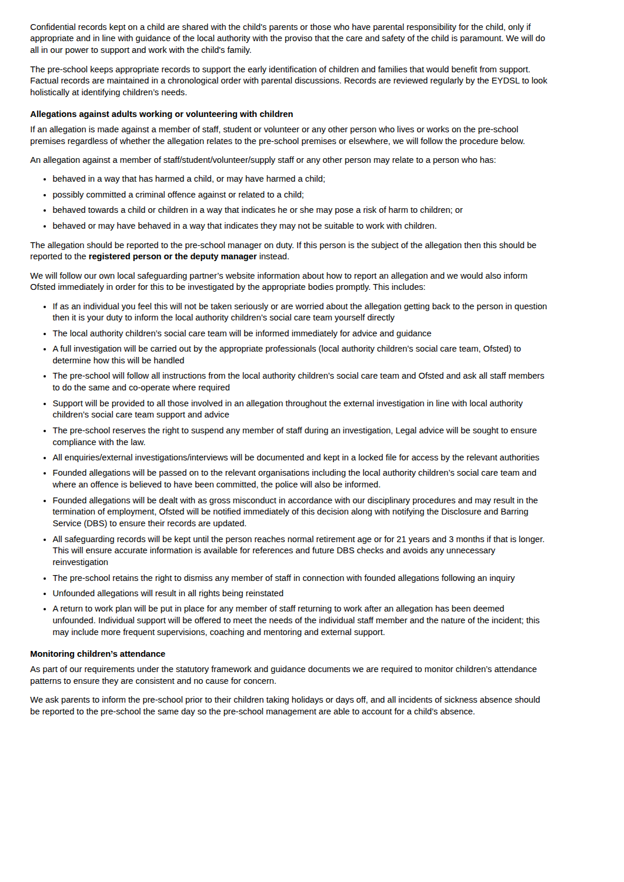Confidential records kept on a child are shared with the child's parents or those who have parental responsibility for the child, only if appropriate and in line with guidance of the local authority with the proviso that the care and safety of the child is paramount. We will do all in our power to support and work with the child's family.
The pre-school keeps appropriate records to support the early identification of children and families that would benefit from support. Factual records are maintained in a chronological order with parental discussions. Records are reviewed regularly by the EYDSL to look holistically at identifying children’s needs.
Allegations against adults working or volunteering with children
If an allegation is made against a member of staff, student or volunteer or any other person who lives or works on the pre-school premises regardless of whether the allegation relates to the pre-school premises or elsewhere, we will follow the procedure below.
An allegation against a member of staff/student/volunteer/supply staff or any other person may relate to a person who has:
behaved in a way that has harmed a child, or may have harmed a child;
possibly committed a criminal offence against or related to a child;
behaved towards a child or children in a way that indicates he or she may pose a risk of harm to children; or
behaved or may have behaved in a way that indicates they may not be suitable to work with children.
The allegation should be reported to the pre-school manager on duty. If this person is the subject of the allegation then this should be reported to the registered person or the deputy manager instead.
We will follow our own local safeguarding partner’s website information about how to report an allegation and we would also inform Ofsted immediately in order for this to be investigated by the appropriate bodies promptly. This includes:
If as an individual you feel this will not be taken seriously or are worried about the allegation getting back to the person in question then it is your duty to inform the local authority children’s social care team yourself directly
The local authority children’s social care team will be informed immediately for advice and guidance
A full investigation will be carried out by the appropriate professionals (local authority children’s social care team, Ofsted) to determine how this will be handled
The pre-school will follow all instructions from the local authority children’s social care team and Ofsted and ask all staff members to do the same and co-operate where required
Support will be provided to all those involved in an allegation throughout the external investigation in line with local authority children’s social care team support and advice
The pre-school reserves the right to suspend any member of staff during an investigation, Legal advice will be sought to ensure compliance with the law.
All enquiries/external investigations/interviews will be documented and kept in a locked file for access by the relevant authorities
Founded allegations will be passed on to the relevant organisations including the local authority children’s social care team and where an offence is believed to have been committed, the police will also be informed.
Founded allegations will be dealt with as gross misconduct in accordance with our disciplinary procedures and may result in the termination of employment, Ofsted will be notified immediately of this decision along with notifying the Disclosure and Barring Service (DBS) to ensure their records are updated.
All safeguarding records will be kept until the person reaches normal retirement age or for 21 years and 3 months if that is longer. This will ensure accurate information is available for references and future DBS checks and avoids any unnecessary reinvestigation
The pre-school retains the right to dismiss any member of staff in connection with founded allegations following an inquiry
Unfounded allegations will result in all rights being reinstated
A return to work plan will be put in place for any member of staff returning to work after an allegation has been deemed unfounded. Individual support will be offered to meet the needs of the individual staff member and the nature of the incident; this may include more frequent supervisions, coaching and mentoring and external support.
Monitoring children’s attendance
As part of our requirements under the statutory framework and guidance documents we are required to monitor children’s attendance patterns to ensure they are consistent and no cause for concern.
We ask parents to inform the pre-school prior to their children taking holidays or days off, and all incidents of sickness absence should be reported to the pre-school the same day so the pre-school management are able to account for a child’s absence.